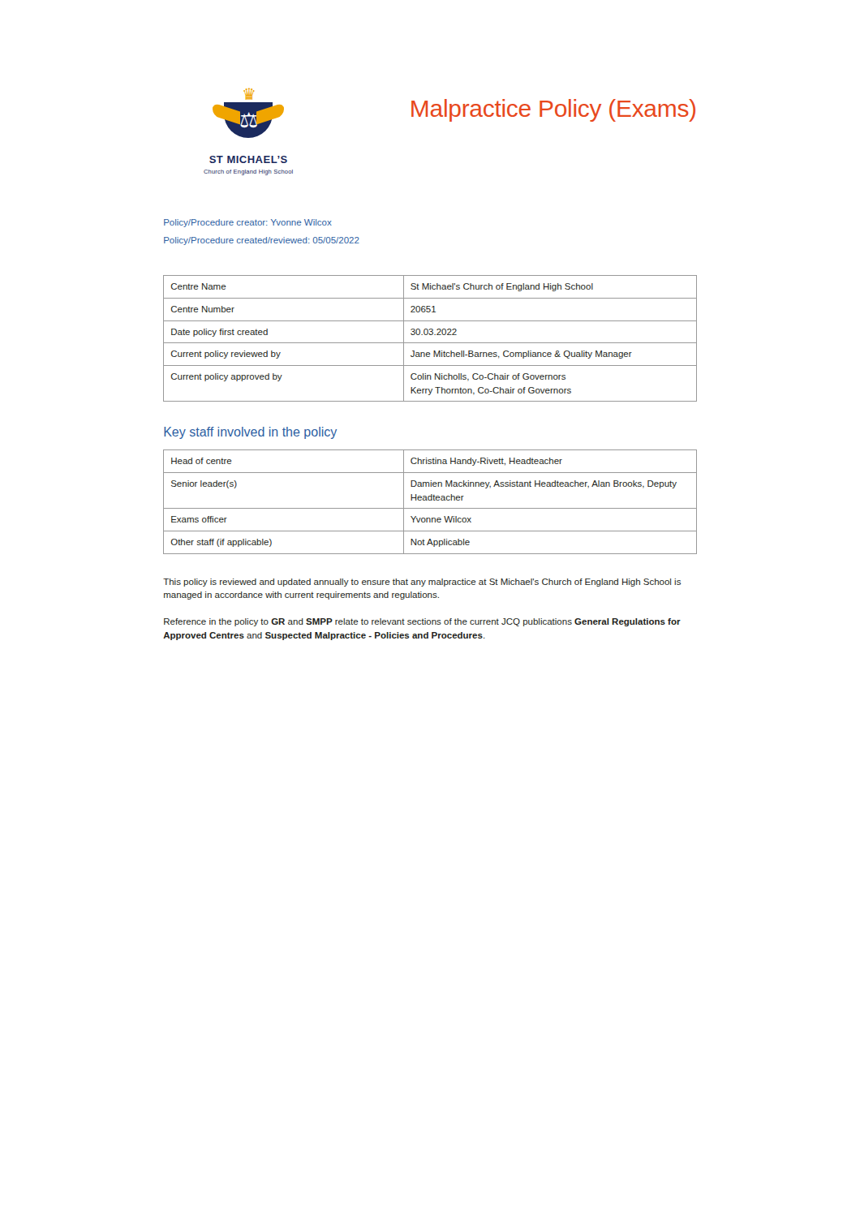♛
⚖
ST MICHAEL’S
Church of England High School
Malpractice Policy (Exams)
Policy/Procedure creator: Yvonne Wilcox
Policy/Procedure created/reviewed: 05/05/2022
| Centre Name | St Michael's Church of England High School |
| Centre Number | 20651 |
| Date policy first created | 30.03.2022 |
| Current policy reviewed by | Jane Mitchell-Barnes, Compliance & Quality Manager |
| Current policy approved by | Colin Nicholls, Co-Chair of Governors Kerry Thornton, Co-Chair of Governors |
Key staff involved in the policy
| Head of centre | Christina Handy-Rivett, Headteacher |
| Senior leader(s) | Damien Mackinney, Assistant Headteacher, Alan Brooks, Deputy Headteacher |
| Exams officer | Yvonne Wilcox |
| Other staff (if applicable) | Not Applicable |
This policy is reviewed and updated annually to ensure that any malpractice at St Michael's Church of England High School is managed in accordance with current requirements and regulations.
Reference in the policy to GR and SMPP relate to relevant sections of the current JCQ publications General Regulations for Approved Centres and Suspected Malpractice - Policies and Procedures.